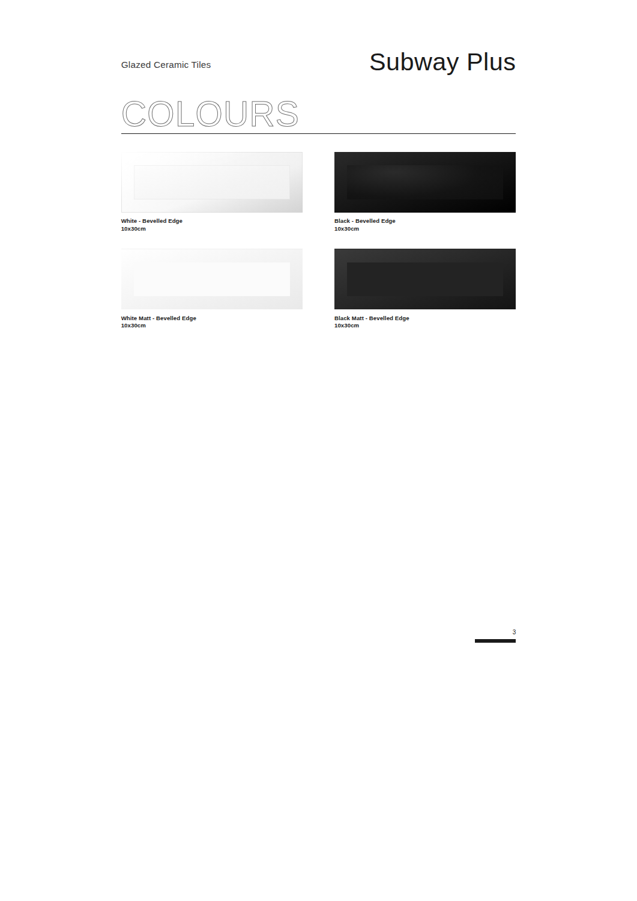Glazed Ceramic Tiles
Subway Plus
COLOURS
White - Bevelled Edge
10x30cm
Black - Bevelled Edge
10x30cm
White Matt - Bevelled Edge
10x30cm
Black Matt - Bevelled Edge
10x30cm
3